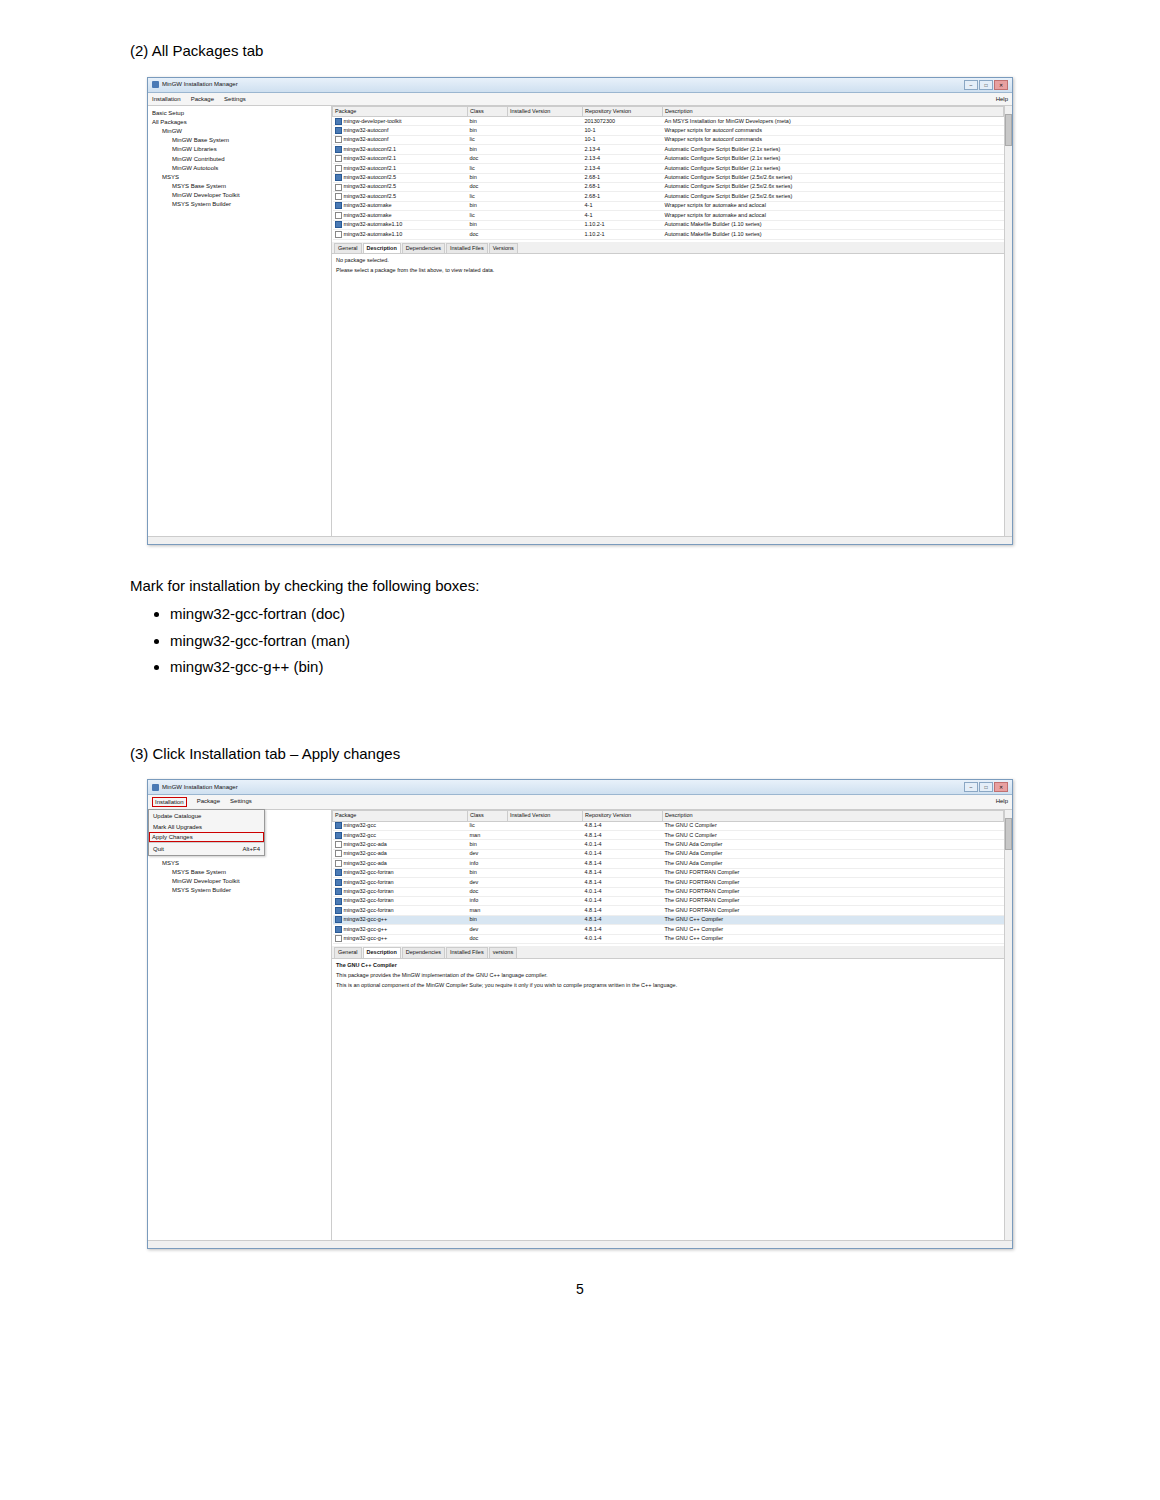(2) All Packages tab
MinGW Installation Manager
–□✕
Installation Package Settings Help
Basic Setup
All Packages
MinGW
MinGW Base System
MinGW Libraries
MinGW Contributed
MinGW Autotools
MSYS
MSYS Base System
MinGW Developer Toolkit
MSYS System Builder
| Package | Class | Installed Version | Repository Version | Description |
| --- | --- | --- | --- | --- |
| mingw-developer-toolkit | bin | | 2013072300 | An MSYS Installation for MinGW Developers (meta) |
| mingw32-autoconf | bin | | 10-1 | Wrapper scripts for autoconf commands |
| mingw32-autoconf | lic | | 10-1 | Wrapper scripts for autoconf commands |
| mingw32-autoconf2.1 | bin | | 2.13-4 | Automatic Configure Script Builder (2.1x series) |
| mingw32-autoconf2.1 | doc | | 2.13-4 | Automatic Configure Script Builder (2.1x series) |
| mingw32-autoconf2.1 | lic | | 2.13-4 | Automatic Configure Script Builder (2.1x series) |
| mingw32-autoconf2.5 | bin | | 2.68-1 | Automatic Configure Script Builder (2.5x/2.6x series) |
| mingw32-autoconf2.5 | doc | | 2.68-1 | Automatic Configure Script Builder (2.5x/2.6x series) |
| mingw32-autoconf2.5 | lic | | 2.68-1 | Automatic Configure Script Builder (2.5x/2.6x series) |
| mingw32-automake | bin | | 4-1 | Wrapper scripts for automake and aclocal |
| mingw32-automake | lic | | 4-1 | Wrapper scripts for automake and aclocal |
| mingw32-automake1.10 | bin | | 1.10.2-1 | Automatic Makefile Builder (1.10 series) |
| mingw32-automake1.10 | doc | | 1.10.2-1 | Automatic Makefile Builder (1.10 series) |
General Description Dependencies Installed Files Versions
No package selected.
Please select a package from the list above, to view related data.
Mark for installation by checking the following boxes:
mingw32-gcc-fortran (doc)
mingw32-gcc-fortran (man)
mingw32-gcc-g++ (bin)
(3) Click Installation tab – Apply changes
MinGW Installation Manager
–□✕
Installation Package Settings Help
Update Catalogue
Mark All Upgrades
Apply Changes
Quit Alt+F4
Basic Setup
All Packages
MinGW
MinGW Base System
MinGW Autotools
MSYS
MSYS Base System
MinGW Developer Toolkit
MSYS System Builder
| Package | Class | Installed Version | Repository Version | Description |
| --- | --- | --- | --- | --- |
| mingw32-gcc | lic | | 4.8.1-4 | The GNU C Compiler |
| mingw32-gcc | man | | 4.8.1-4 | The GNU C Compiler |
| mingw32-gcc-ada | bin | | 4.0.1-4 | The GNU Ada Compiler |
| mingw32-gcc-ada | dev | | 4.0.1-4 | The GNU Ada Compiler |
| mingw32-gcc-ada | info | | 4.8.1-4 | The GNU Ada Compiler |
| mingw32-gcc-fortran | bin | | 4.8.1-4 | The GNU FORTRAN Compiler |
| mingw32-gcc-fortran | dev | | 4.8.1-4 | The GNU FORTRAN Compiler |
| mingw32-gcc-fortran | doc | | 4.0.1-4 | The GNU FORTRAN Compiler |
| mingw32-gcc-fortran | info | | 4.0.1-4 | The GNU FORTRAN Compiler |
| mingw32-gcc-fortran | man | | 4.8.1-4 | The GNU FORTRAN Compiler |
| mingw32-gcc-g++ | bin | | 4.8.1-4 | The GNU C++ Compiler |
| mingw32-gcc-g++ | dev | | 4.8.1-4 | The GNU C++ Compiler |
| mingw32-gcc-g++ | doc | | 4.0.1-4 | The GNU C++ Compiler |
General Description Dependencies Installed Files versions
The GNU C++ Compiler
This package provides the MinGW implementation of the GNU C++ language compiler.
This is an optional component of the MinGW Compiler Suite; you require it only if you wish to compile programs written in the C++ language.
5